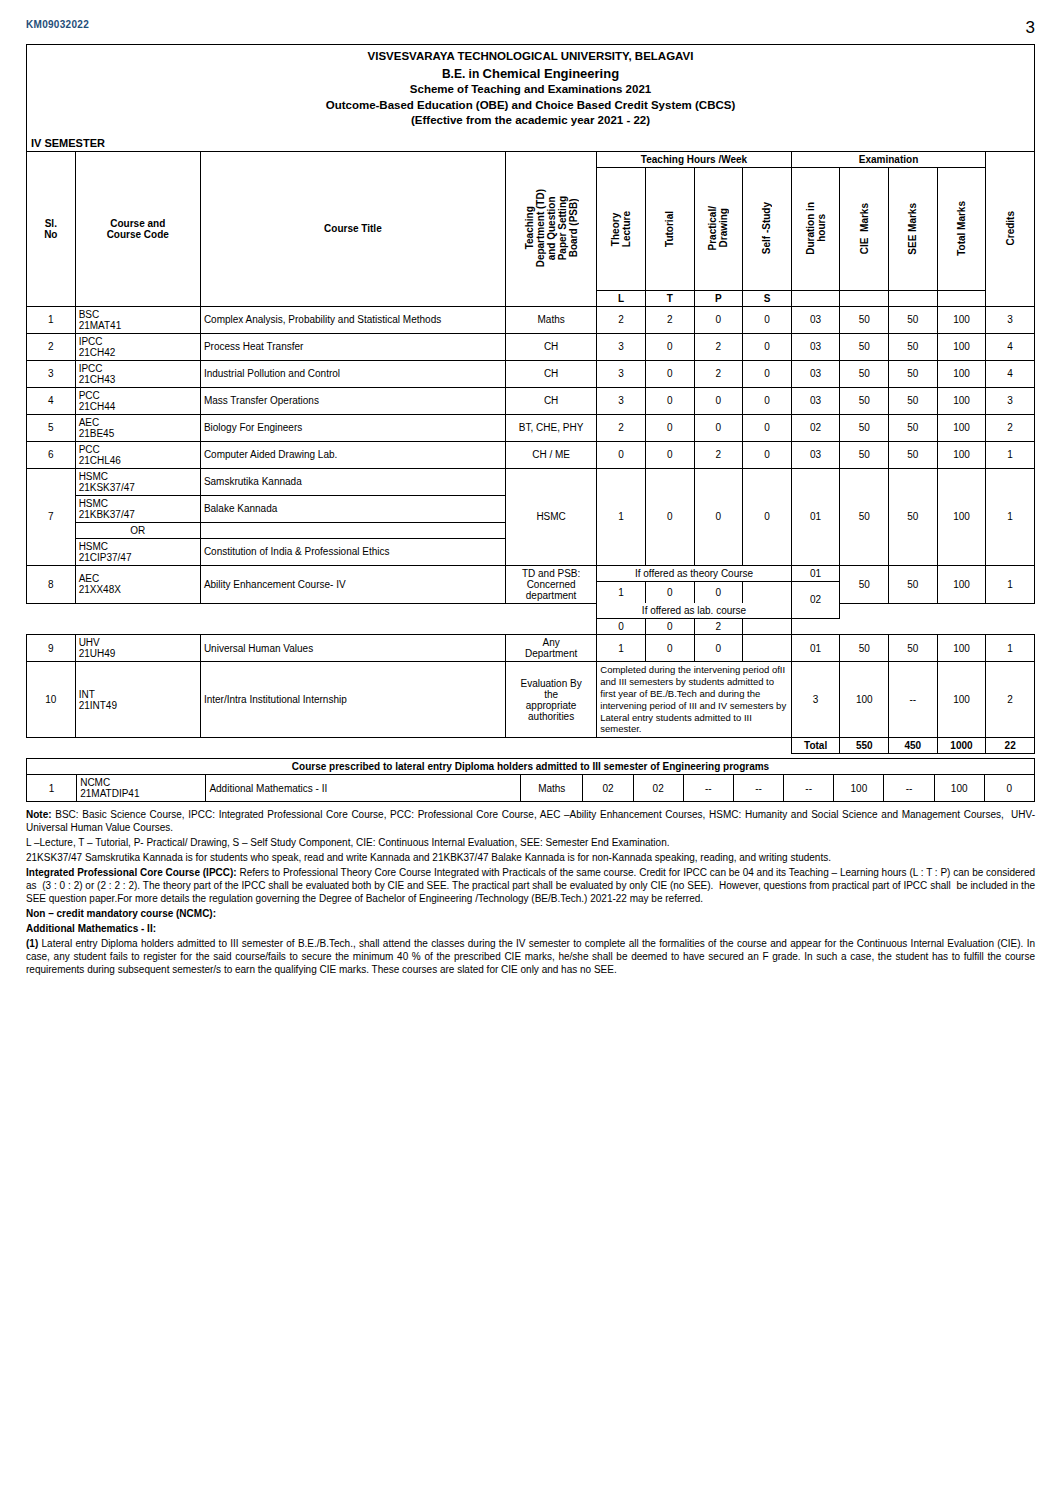KM09032022 3
VISVESVARAYA TECHNOLOGICAL UNIVERSITY, BELAGAVI
B.E. in Chemical Engineering
Scheme of Teaching and Examinations 2021
Outcome-Based Education (OBE) and Choice Based Credit System (CBCS)
(Effective from the academic year 2021 - 22)
IV SEMESTER
| Sl. No | Course and Course Code | Course Title | Teaching Department (TD) and Question Paper Setting Board (PSB) | Teaching Hours /Week | Examination | Credits |
| --- | --- | --- | --- | --- | --- | --- |
| Theory Lecture | Tutorial | Practical/ Drawing | Self -Study | Duration in hours | CIE Marks | SEE Marks | Total Marks |
| L | T | P | S | | | | |
| 1 | BSC 21MAT41 | Complex Analysis, Probability and Statistical Methods | Maths | 2 | 2 | 0 | 0 | 03 | 50 | 50 | 100 | 3 |
| 2 | IPCC 21CH42 | Process Heat Transfer | CH | 3 | 0 | 2 | 0 | 03 | 50 | 50 | 100 | 4 |
| 3 | IPCC 21CH43 | Industrial Pollution and Control | CH | 3 | 0 | 2 | 0 | 03 | 50 | 50 | 100 | 4 |
| 4 | PCC 21CH44 | Mass Transfer Operations | CH | 3 | 0 | 0 | 0 | 03 | 50 | 50 | 100 | 3 |
| 5 | AEC 21BE45 | Biology For Engineers | BT, CHE, PHY | 2 | 0 | 0 | 0 | 02 | 50 | 50 | 100 | 2 |
| 6 | PCC 21CHL46 | Computer Aided Drawing Lab. | CH / ME | 0 | 0 | 2 | 0 | 03 | 50 | 50 | 100 | 1 |
| 7 | HSMC 21KSK37/47 | Samskrutika Kannada | HSMC | 1 | 0 | 0 | 0 | 01 | 50 | 50 | 100 | 1 |
| HSMC 21KBK37/47 | Balake Kannada |
| OR | |
| HSMC 21CIP37/47 | Constitution of India & Professional Ethics |
| 8 | AEC 21XX48X | Ability Enhancement Course- IV | TD and PSB: Concerned department | If offered as theory Course | 01 | 50 | 50 | 100 | 1 |
| 1 | 0 | 0 | | 02 |
| | If offered as lab. course | |
| | 0 | 0 | 2 | | |
| 9 | UHV 21UH49 | Universal Human Values | Any Department | 1 | 0 | 0 | | 01 | 50 | 50 | 100 | 1 |
| 10 | INT 21INT49 | Inter/Intra Institutional Internship | Evaluation By the appropriate authorities | Completed during the intervening period ofII and III semesters by students admitted to first year of BE./B.Tech and during the intervening period of III and IV semesters by Lateral entry students admitted to III semester. | 3 | 100 | -- | 100 | 2 |
| | Total | 550 | 450 | 1000 | 22 |
| Course prescribed to lateral entry Diploma holders admitted to III semester of Engineering programs |
| --- |
| 1 | NCMC 21MATDIP41 | Additional Mathematics - II | Maths | 02 | 02 | -- | -- | -- | 100 | -- | 100 | 0 |
Note: BSC: Basic Science Course, IPCC: Integrated Professional Core Course, PCC: Professional Core Course, AEC –Ability Enhancement Courses, HSMC: Humanity and Social Science and Management Courses, UHV- Universal Human Value Courses.
L –Lecture, T – Tutorial, P- Practical/ Drawing, S – Self Study Component, CIE: Continuous Internal Evaluation, SEE: Semester End Examination.
21KSK37/47 Samskrutika Kannada is for students who speak, read and write Kannada and 21KBK37/47 Balake Kannada is for non-Kannada speaking, reading, and writing students.
Integrated Professional Core Course (IPCC): Refers to Professional Theory Core Course Integrated with Practicals of the same course. Credit for IPCC can be 04 and its Teaching – Learning hours (L : T : P) can be considered as (3 : 0 : 2) or (2 : 2 : 2). The theory part of the IPCC shall be evaluated both by CIE and SEE. The practical part shall be evaluated by only CIE (no SEE). However, questions from practical part of IPCC shall be included in the SEE question paper.For more details the regulation governing the Degree of Bachelor of Engineering /Technology (BE/B.Tech.) 2021-22 may be referred.
Non – credit mandatory course (NCMC):
Additional Mathematics - II:
(1) Lateral entry Diploma holders admitted to III semester of B.E./B.Tech., shall attend the classes during the IV semester to complete all the formalities of the course and appear for the Continuous Internal Evaluation (CIE). In case, any student fails to register for the said course/fails to secure the minimum 40 % of the prescribed CIE marks, he/she shall be deemed to have secured an F grade. In such a case, the student has to fulfill the course requirements during subsequent semester/s to earn the qualifying CIE marks. These courses are slated for CIE only and has no SEE.